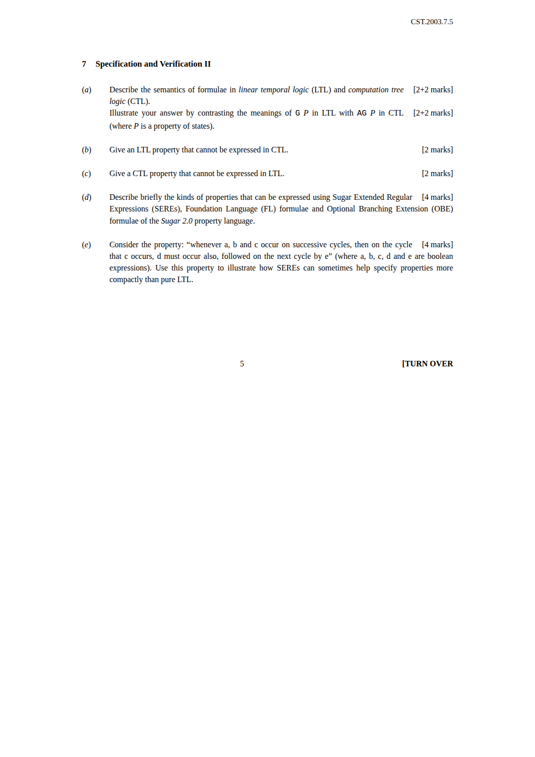CST.2003.7.5
7 Specification and Verification II
(a)
[2+2 marks] Describe the semantics of formulae in linear temporal logic (LTL) and computation tree logic (CTL).
[2+2 marks] Illustrate your answer by contrasting the meanings of G P in LTL with AG P in CTL (where P is a property of states).
(b)
[2 marks] Give an LTL property that cannot be expressed in CTL.
(c)
[2 marks] Give a CTL property that cannot be expressed in LTL.
(d)
[4 marks] Describe briefly the kinds of properties that can be expressed using Sugar Extended Regular Expressions (SEREs), Foundation Language (FL) formulae and Optional Branching Extension (OBE) formulae of the Sugar 2.0 property language.
(e)
[4 marks] Consider the property: “whenever a, b and c occur on successive cycles, then on the cycle that c occurs, d must occur also, followed on the next cycle by e” (where a, b, c, d and e are boolean expressions). Use this property to illustrate how SEREs can sometimes help specify properties more compactly than pure LTL.
5 [TURN OVER